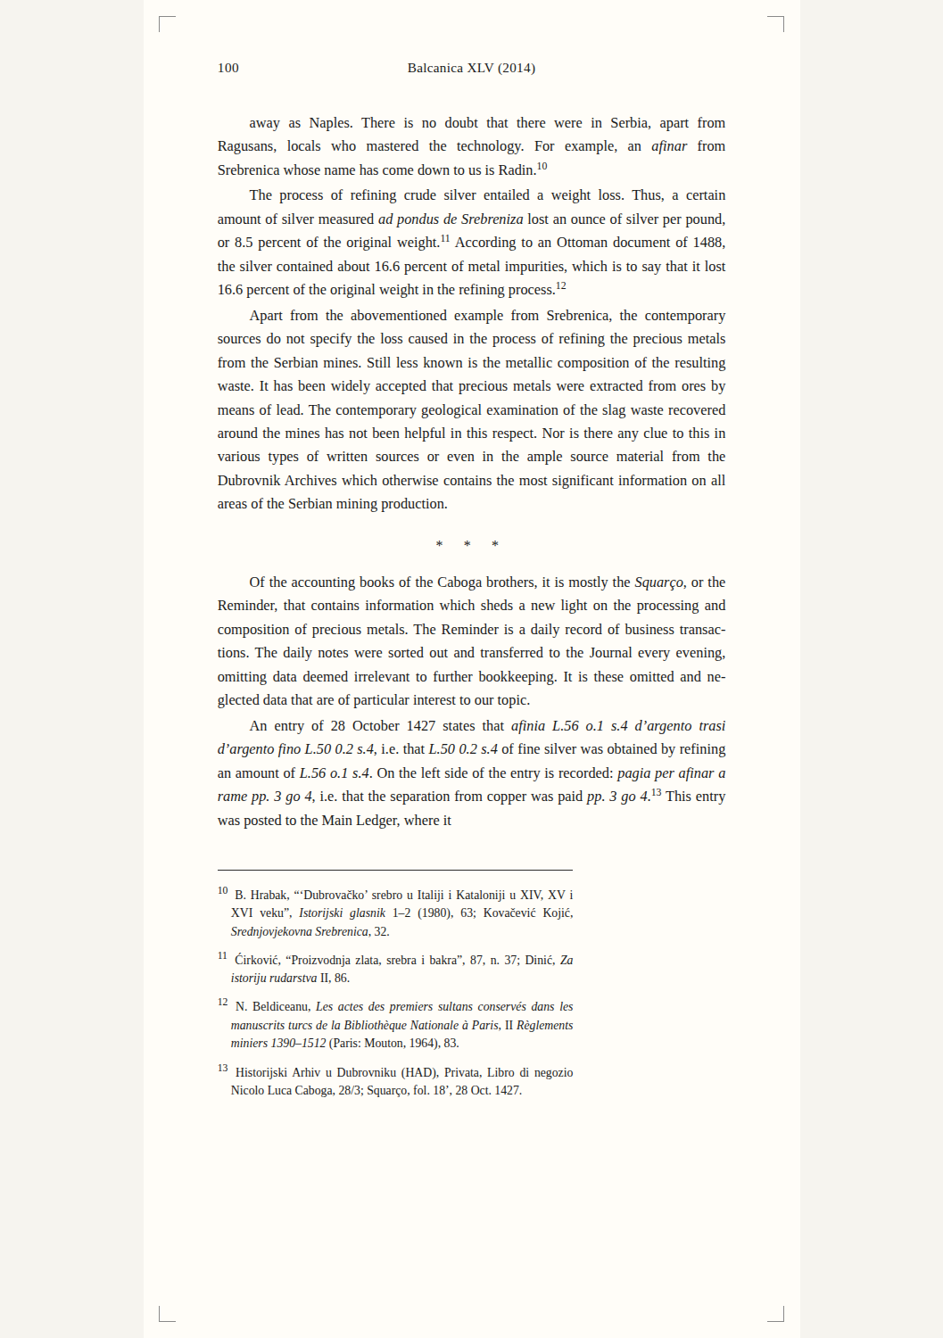100 Balcanica XLV (2014)
away as Naples. There is no doubt that there were in Serbia, apart from Ragusans, locals who mastered the technology. For example, an afinar from Srebrenica whose name has come down to us is Radin.10
The process of refining crude silver entailed a weight loss. Thus, a certain amount of silver measured ad pondus de Srebreniza lost an ounce of silver per pound, or 8.5 percent of the original weight.11 According to an Ottoman document of 1488, the silver contained about 16.6 percent of metal impurities, which is to say that it lost 16.6 percent of the original weight in the refining process.12
Apart from the abovementioned example from Srebrenica, the contemporary sources do not specify the loss caused in the process of refining the precious metals from the Serbian mines. Still less known is the metallic composition of the resulting waste. It has been widely accepted that precious metals were extracted from ores by means of lead. The contemporary geological examination of the slag waste recovered around the mines has not been helpful in this respect. Nor is there any clue to this in various types of written sources or even in the ample source material from the Dubrovnik Archives which otherwise contains the most significant information on all areas of the Serbian mining production.
* * *
Of the accounting books of the Caboga brothers, it is mostly the Squarço, or the Reminder, that contains information which sheds a new light on the processing and composition of precious metals. The Reminder is a daily record of business transactions. The daily notes were sorted out and transferred to the Journal every evening, omitting data deemed irrelevant to further bookkeeping. It is these omitted and neglected data that are of particular interest to our topic.
An entry of 28 October 1427 states that afinia L.56 o.1 s.4 d’argento trasi d’argento fino L.50 0.2 s.4, i.e. that L.50 0.2 s.4 of fine silver was obtained by refining an amount of L.56 o.1 s.4. On the left side of the entry is recorded: pagia per afinar a rame pp. 3 go 4, i.e. that the separation from copper was paid pp. 3 go 4.13 This entry was posted to the Main Ledger, where it
10 B. Hrabak, “‘Dubrovačko’ srebro u Italiji i Kataloniji u XIV, XV i XVI veku”, Istorijski glasnik 1–2 (1980), 63; Kovačević Kojić, Srednjovjekovna Srebrenica, 32.
11 Ćirković, “Proizvodnja zlata, srebra i bakra”, 87, n. 37; Dinić, Za istoriju rudarstva II, 86.
12 N. Beldiceanu, Les actes des premiers sultans conservés dans les manuscrits turcs de la Bibliothèque Nationale à Paris, II Règlements miniers 1390–1512 (Paris: Mouton, 1964), 83.
13 Historijski Arhiv u Dubrovniku (HAD), Privata, Libro di negozio Nicolo Luca Caboga, 28/3; Squarço, fol. 18’, 28 Oct. 1427.